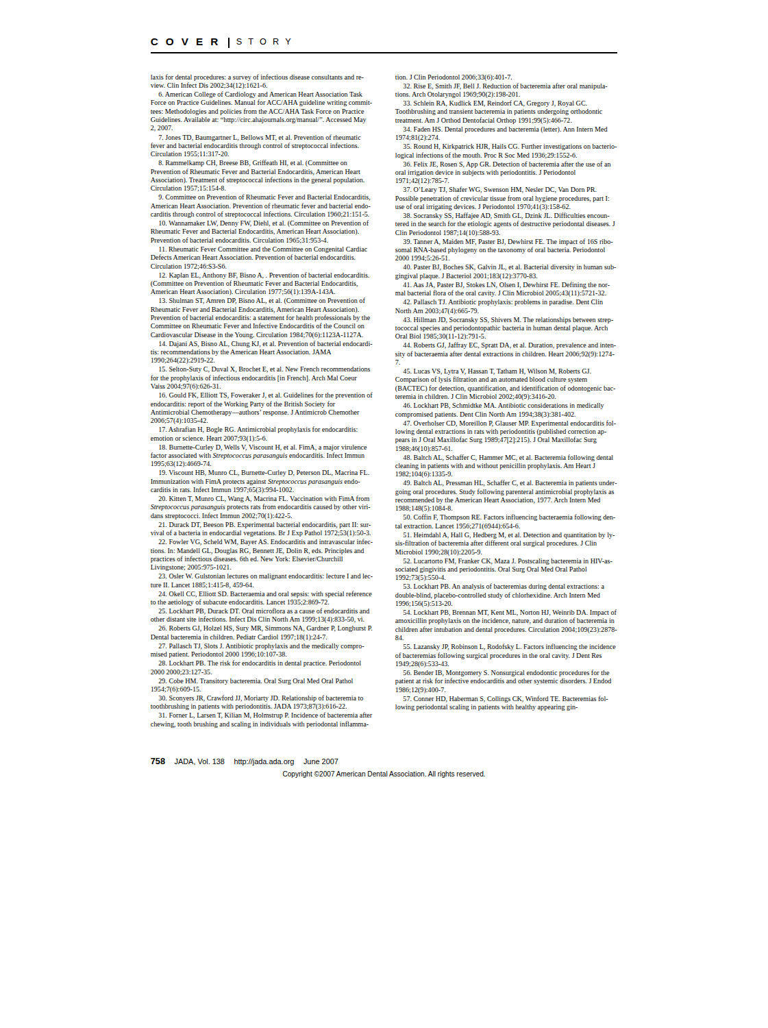C O V E R S T O R Y
laxis for dental procedures: a survey of infectious disease consultants and review. Clin Infect Dis 2002;34(12):1621-6.
6. American College of Cardiology and American Heart Association Task Force on Practice Guidelines. Manual for ACC/AHA guideline writing committees: Methodologies and policies from the ACC/AHA Task Force on Practice Guidelines. Available at: “http://circ.ahajournals.org/manual/”. Accessed May 2, 2007.
7. Jones TD, Baumgartner L, Bellows MT, et al. Prevention of rheumatic fever and bacterial endocarditis through control of streptococcal infections. Circulation 1955;11:317-20.
8. Rammelkamp CH, Breese BB, Griffeath HI, et al. (Committee on Prevention of Rheumatic Fever and Bacterial Endocarditis, American Heart Association). Treatment of streptococcal infections in the general population. Circulation 1957;15:154-8.
9. Committee on Prevention of Rheumatic Fever and Bacterial Endocarditis, American Heart Association. Prevention of rheumatic fever and bacterial endocarditis through control of streptococcal infections. Circulation 1960;21:151-5.
10. Wannamaker LW, Denny FW, Diehl, et al. (Committee on Prevention of Rheumatic Fever and Bacterial Endocarditis, American Heart Association). Prevention of bacterial endocarditis. Circulation 1965;31:953-4.
11. Rheumatic Fever Committee and the Committee on Congenital Cardiac Defects American Heart Association. Prevention of bacterial endocarditis. Circulation 1972;46:S3-S6.
12. Kaplan EL, Anthony BF, Bisno A, . Prevention of bacterial endocarditis. (Committee on Prevention of Rheumatic Fever and Bacterial Endocarditis, American Heart Association). Circulation 1977;56(1):139A-143A.
13. Shulman ST, Amren DP, Bisno AL, et al. (Committee on Prevention of Rheumatic Fever and Bacterial Endocarditis, American Heart Association). Prevention of bacterial endocarditis: a statement for health professionals by the Committee on Rheumatic Fever and Infective Endocarditis of the Council on Cardiovascular Disease in the Young. Circulation 1984;70(6):1123A-1127A.
14. Dajani AS, Bisno AL, Chung KJ, et al. Prevention of bacterial endocarditis: recommendations by the American Heart Association. JAMA 1990;264(22):2919-22.
15. Selton-Suty C, Duval X, Brochet E, et al. New French recommendations for the prophylaxis of infectious endocarditis [in French]. Arch Mal Coeur Vaiss 2004;97(6):626-31.
16. Gould FK, Elliott TS, Foweraker J, et al. Guidelines for the prevention of endocarditis: report of the Working Party of the British Society for Antimicrobial Chemotherapy—authors’ response. J Antimicrob Chemother 2006;57(4):1035-42.
17. Ashrafian H, Bogle RG. Antimicrobial prophylaxis for endocarditis: emotion or science. Heart 2007;93(1):5-6.
18. Burnette-Curley D, Wells V, Viscount H, et al. FimA, a major virulence factor associated with Streptococcus parasanguis endocarditis. Infect Immun 1995;63(12):4669-74.
19. Viscount HB, Munro CL, Burnette-Curley D, Peterson DL, Macrina FL. Immunization with FimA protects against Streptococcus parasanguis endocarditis in rats. Infect Immun 1997;65(3):994-1002.
20. Kitten T, Munro CL, Wang A, Macrina FL. Vaccination with FimA from Streptococcus parasanguis protects rats from endocarditis caused by other viridans streptococci. Infect Immun 2002;70(1):422-5.
21. Durack DT, Beeson PB. Experimental bacterial endocarditis, part II: survival of a bacteria in endocardial vegetations. Br J Exp Pathol 1972;53(1):50-3.
22. Fowler VG, Scheld WM, Bayer AS. Endocarditis and intravascular infections. In: Mandell GL, Douglas RG, Bennett JE, Dolin R, eds. Principles and practices of infectious diseases. 6th ed. New York: Elsevier/Churchill Livingstone; 2005:975-1021.
23. Osler W. Gulstonian lectures on malignant endocarditis: lecture I and lecture II. Lancet 1885;1:415-8, 459-64.
24. Okell CC, Elliott SD. Bacteraemia and oral sepsis: with special reference to the aetiology of subacute endocarditis. Lancet 1935;2:869-72.
25. Lockhart PB, Durack DT. Oral microflora as a cause of endocarditis and other distant site infections. Infect Dis Clin North Am 1999;13(4):833-50, vi.
26. Roberts GJ, Holzel HS, Sury MR, Simmons NA, Gardner P, Longhurst P. Dental bacteremia in children. Pediatr Cardiol 1997;18(1):24-7.
27. Pallasch TJ, Slots J. Antibiotic prophylaxis and the medically compromised patient. Periodontol 2000 1996;10:107-38.
28. Lockhart PB. The risk for endocarditis in dental practice. Periodontol 2000 2000;23:127-35.
29. Cobe HM. Transitory bacteremia. Oral Surg Oral Med Oral Pathol 1954;7(6):609-15.
30. Sconyers JR, Crawford JJ, Moriarty JD. Relationship of bacteremia to toothbrushing in patients with periodontitis. JADA 1973;87(3):616-22.
31. Forner L, Larsen T, Kilian M, Holmstrup P. Incidence of bacteremia after chewing, tooth brushing and scaling in individuals with periodontal inflammation. J Clin Periodontol 2006;33(6):401-7.
32. Rise E, Smith JF, Bell J. Reduction of bacteremia after oral manipulations. Arch Otolaryngol 1969;90(2):198-201.
33. Schlein RA, Kudlick EM, Reindorf CA, Gregory J, Royal GC. Toothbrushing and transient bacteremia in patients undergoing orthodontic treatment. Am J Orthod Dentofacial Orthop 1991;99(5):466-72.
34. Faden HS. Dental procedures and bacteremia (letter). Ann Intern Med 1974;81(2):274.
35. Round H, Kirkpatrick HJR, Hails CG. Further investigations on bacteriological infections of the mouth. Proc R Soc Med 1936;29:1552-6.
36. Felix JE, Rosen S, App GR. Detection of bacteremia after the use of an oral irrigation device in subjects with periodontitis. J Periodontol 1971;42(12):785-7.
37. O’Leary TJ, Shafer WG, Swenson HM, Nesler DC, Van Dorn PR. Possible penetration of crevicular tissue from oral hygiene procedures, part I: use of oral irrigating devices. J Periodontol 1970;41(3):158-62.
38. Socransky SS, Haffajee AD, Smith GL, Dzink JL. Difficulties encountered in the search for the etiologic agents of destructive periodontal diseases. J Clin Periodontol 1987;14(10):588-93.
39. Tanner A, Maiden MF, Paster BJ, Dewhirst FE. The impact of 16S ribosomal RNA-based phylogeny on the taxonomy of oral bacteria. Periodontol 2000 1994;5:26-51.
40. Paster BJ, Boches SK, Galvin JL, et al. Bacterial diversity in human subgingival plaque. J Bacteriol 2001;183(12):3770-83.
41. Aas JA, Paster BJ, Stokes LN, Olsen I, Dewhirst FE. Defining the normal bacterial flora of the oral cavity. J Clin Microbiol 2005;43(11):5721-32.
42. Pallasch TJ. Antibiotic prophylaxis: problems in paradise. Dent Clin North Am 2003;47(4):665-79.
43. Hillman JD, Socransky SS, Shivers M. The relationships between streptococcal species and periodontopathic bacteria in human dental plaque. Arch Oral Biol 1985;30(11-12):791-5.
44. Roberts GJ, Jaffray EC, Spratt DA, et al. Duration, prevalence and intensity of bacteraemia after dental extractions in children. Heart 2006;92(9):1274-7.
45. Lucas VS, Lytra V, Hassan T, Tatham H, Wilson M, Roberts GJ. Comparison of lysis filtration and an automated blood culture system (BACTEC) for detection, quantification, and identification of odontogenic bacteremia in children. J Clin Microbiol 2002;40(9):3416-20.
46. Lockhart PB, Schmidtke MA. Antibiotic considerations in medically compromised patients. Dent Clin North Am 1994;38(3):381-402.
47. Overholser CD, Moreillon P, Glauser MP. Experimental endocarditis following dental extractions in rats with periodontitis (published correction appears in J Oral Maxillofac Surg 1989;47[2]:215). J Oral Maxillofac Surg 1988;46(10):857-61.
48. Baltch AL, Schaffer C, Hammer MC, et al. Bacteremia following dental cleaning in patients with and without penicillin prophylaxis. Am Heart J 1982;104(6):1335-9.
49. Baltch AL, Pressman HL, Schaffer C, et al. Bacteremia in patients undergoing oral procedures. Study following parenteral antimicrobial prophylaxis as recommended by the American Heart Association, 1977. Arch Intern Med 1988;148(5):1084-8.
50. Coffin F, Thompson RE. Factors influencing bacteraemia following dental extraction. Lancet 1956;271(6944):654-6.
51. Heimdahl A, Hall G, Hedberg M, et al. Detection and quantitation by lysis-filtration of bacteremia after different oral surgical procedures. J Clin Microbiol 1990;28(10):2205-9.
52. Lucartorto FM, Franker CK, Maza J. Postscaling bacteremia in HIV-associated gingivitis and periodontitis. Oral Surg Oral Med Oral Pathol 1992;73(5):550-4.
53. Lockhart PB. An analysis of bacteremias during dental extractions: a double-blind, placebo-controlled study of chlorhexidine. Arch Intern Med 1996;156(5):513-20.
54. Lockhart PB, Brennan MT, Kent ML, Norton HJ, Weinrib DA. Impact of amoxicillin prophylaxis on the incidence, nature, and duration of bacteremia in children after intubation and dental procedures. Circulation 2004;109(23):2878-84.
55. Lazansky JP, Robinson L, Rodofsky L. Factors influencing the incidence of bacteremias following surgical procedures in the oral cavity. J Dent Res 1949;28(6):533-43.
56. Bender IB, Montgomery S. Nonsurgical endodontic procedures for the patient at risk for infective endocarditis and other systemic disorders. J Endod 1986;12(9):400-7.
57. Conner HD, Haberman S, Collings CK, Winford TE. Bacteremias following periodontal scaling in patients with healthy appearing gin-
758 JADA, Vol. 138 http://jada.ada.org June 2007
Copyright ©2007 American Dental Association. All rights reserved.